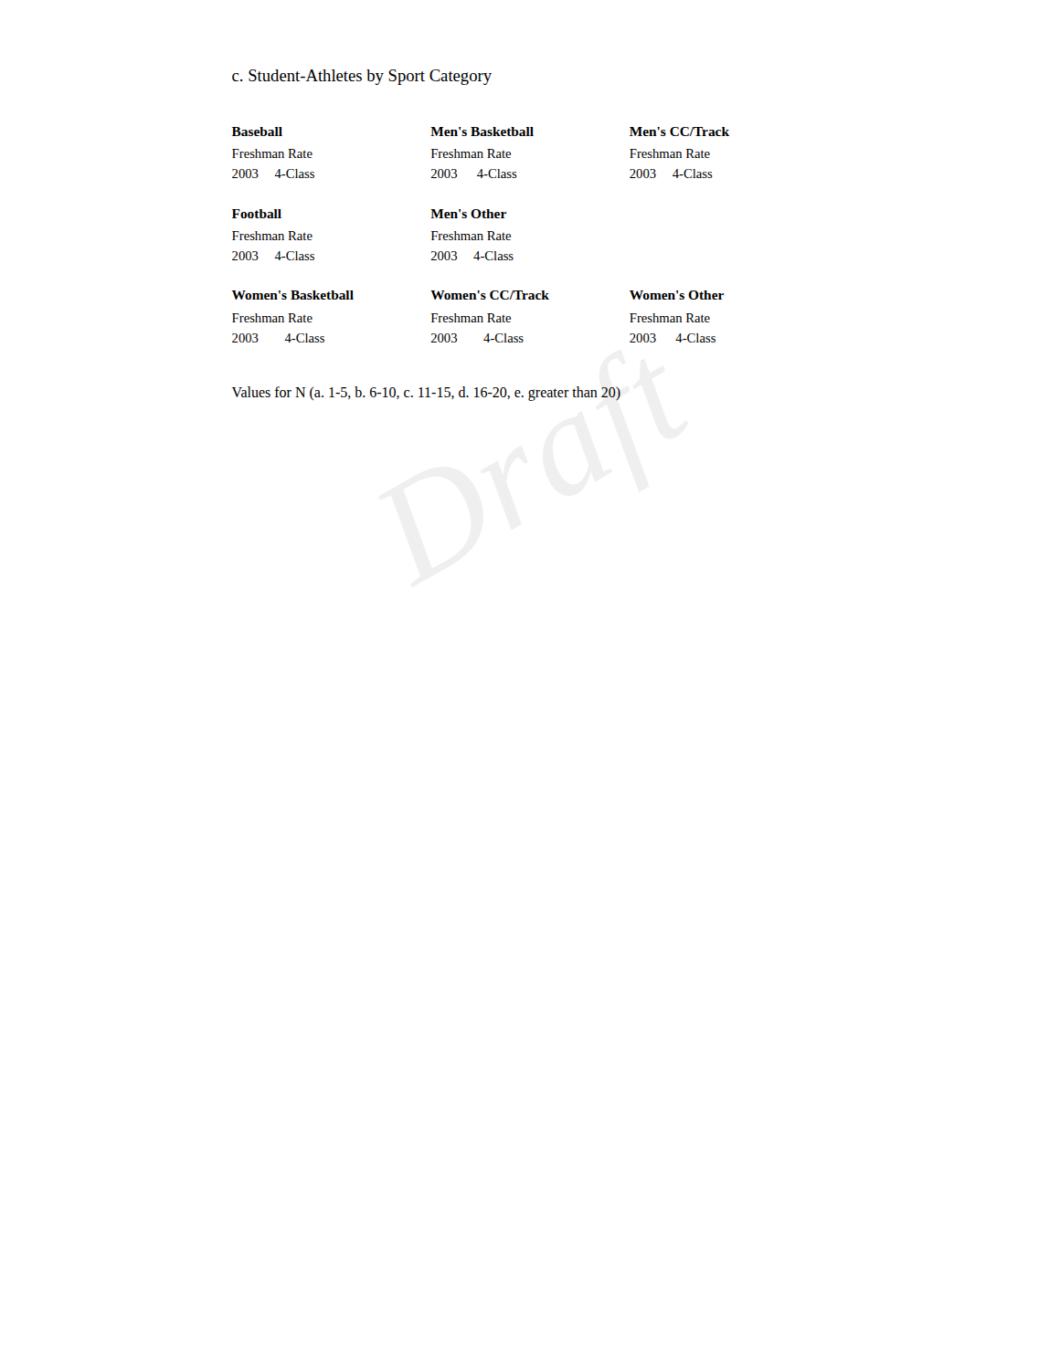Draft
c. Student-Athletes by Sport Category
| Baseball Freshman Rate 2003 4-Class | Men's Basketball Freshman Rate 2003 4-Class | Men's CC/Track Freshman Rate 2003 4-Class |
| Football Freshman Rate 2003 4-Class | Men's Other Freshman Rate 2003 4-Class | |
| Women's Basketball Freshman Rate 2003 4-Class | Women's CC/Track Freshman Rate 2003 4-Class | Women's Other Freshman Rate 2003 4-Class |
Values for N (a. 1-5, b. 6-10, c. 11-15, d. 16-20, e. greater than 20)